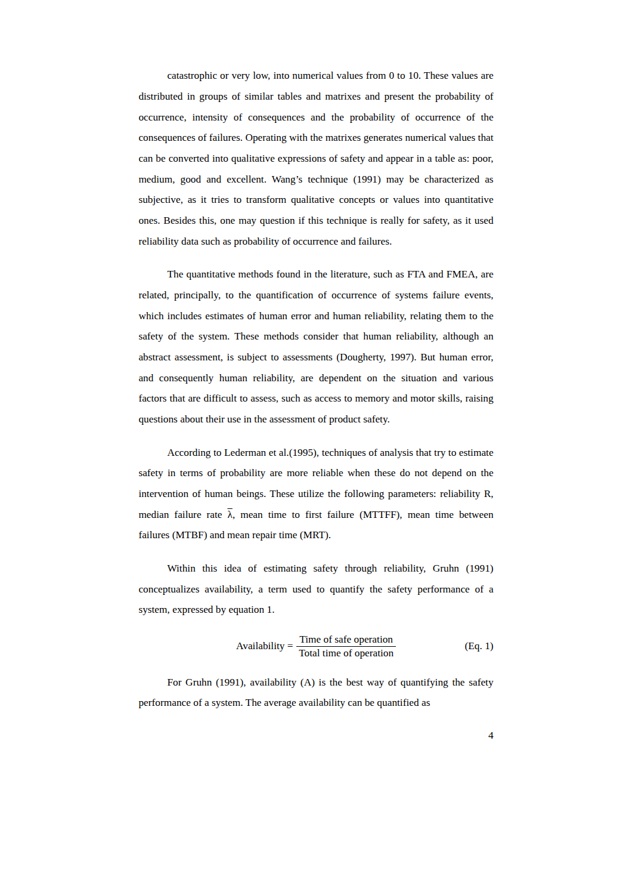catastrophic or very low, into numerical values from 0 to 10. These values are distributed in groups of similar tables and matrixes and present the probability of occurrence, intensity of consequences and the probability of occurrence of the consequences of failures. Operating with the matrixes generates numerical values that can be converted into qualitative expressions of safety and appear in a table as: poor, medium, good and excellent. Wang’s technique (1991) may be characterized as subjective, as it tries to transform qualitative concepts or values into quantitative ones. Besides this, one may question if this technique is really for safety, as it used reliability data such as probability of occurrence and failures.
The quantitative methods found in the literature, such as FTA and FMEA, are related, principally, to the quantification of occurrence of systems failure events, which includes estimates of human error and human reliability, relating them to the safety of the system. These methods consider that human reliability, although an abstract assessment, is subject to assessments (Dougherty, 1997). But human error, and consequently human reliability, are dependent on the situation and various factors that are difficult to assess, such as access to memory and motor skills, raising questions about their use in the assessment of product safety.
According to Lederman et al.(1995), techniques of analysis that try to estimate safety in terms of probability are more reliable when these do not depend on the intervention of human beings. These utilize the following parameters: reliability R, median failure rate λ, mean time to first failure (MTTFF), mean time between failures (MTBF) and mean repair time (MRT).
Within this idea of estimating safety through reliability, Gruhn (1991) conceptualizes availability, a term used to quantify the safety performance of a system, expressed by equation 1.
Availability = Time of safe operation Total time of operation (Eq. 1)
For Gruhn (1991), availability (A) is the best way of quantifying the safety performance of a system. The average availability can be quantified as
4